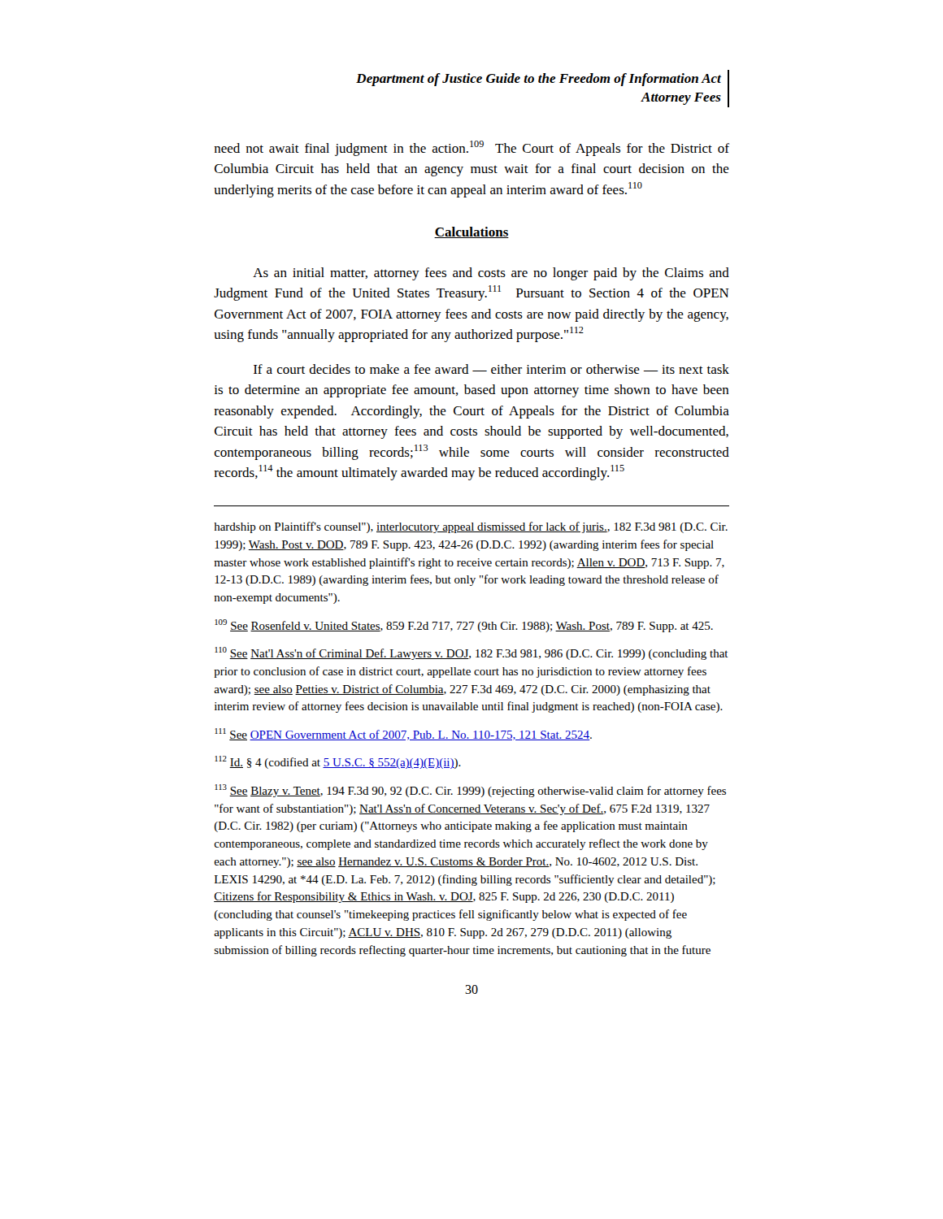Department of Justice Guide to the Freedom of Information Act
Attorney Fees
need not await final judgment in the action.109 The Court of Appeals for the District of Columbia Circuit has held that an agency must wait for a final court decision on the underlying merits of the case before it can appeal an interim award of fees.110
Calculations
As an initial matter, attorney fees and costs are no longer paid by the Claims and Judgment Fund of the United States Treasury.111 Pursuant to Section 4 of the OPEN Government Act of 2007, FOIA attorney fees and costs are now paid directly by the agency, using funds "annually appropriated for any authorized purpose."112
If a court decides to make a fee award — either interim or otherwise — its next task is to determine an appropriate fee amount, based upon attorney time shown to have been reasonably expended. Accordingly, the Court of Appeals for the District of Columbia Circuit has held that attorney fees and costs should be supported by well-documented, contemporaneous billing records;113 while some courts will consider reconstructed records,114 the amount ultimately awarded may be reduced accordingly.115
hardship on Plaintiff's counsel"), interlocutory appeal dismissed for lack of juris., 182 F.3d 981 (D.C. Cir. 1999); Wash. Post v. DOD, 789 F. Supp. 423, 424-26 (D.D.C. 1992) (awarding interim fees for special master whose work established plaintiff's right to receive certain records); Allen v. DOD, 713 F. Supp. 7, 12-13 (D.D.C. 1989) (awarding interim fees, but only "for work leading toward the threshold release of non-exempt documents").
109 See Rosenfeld v. United States, 859 F.2d 717, 727 (9th Cir. 1988); Wash. Post, 789 F. Supp. at 425.
110 See Nat'l Ass'n of Criminal Def. Lawyers v. DOJ, 182 F.3d 981, 986 (D.C. Cir. 1999) (concluding that prior to conclusion of case in district court, appellate court has no jurisdiction to review attorney fees award); see also Petties v. District of Columbia, 227 F.3d 469, 472 (D.C. Cir. 2000) (emphasizing that interim review of attorney fees decision is unavailable until final judgment is reached) (non-FOIA case).
111 See OPEN Government Act of 2007, Pub. L. No. 110-175, 121 Stat. 2524.
112 Id. § 4 (codified at 5 U.S.C. § 552(a)(4)(E)(ii)).
113 See Blazy v. Tenet, 194 F.3d 90, 92 (D.C. Cir. 1999) (rejecting otherwise-valid claim for attorney fees "for want of substantiation"); Nat'l Ass'n of Concerned Veterans v. Sec'y of Def., 675 F.2d 1319, 1327 (D.C. Cir. 1982) (per curiam) ("Attorneys who anticipate making a fee application must maintain contemporaneous, complete and standardized time records which accurately reflect the work done by each attorney."); see also Hernandez v. U.S. Customs & Border Prot., No. 10-4602, 2012 U.S. Dist. LEXIS 14290, at *44 (E.D. La. Feb. 7, 2012) (finding billing records "sufficiently clear and detailed"); Citizens for Responsibility & Ethics in Wash. v. DOJ, 825 F. Supp. 2d 226, 230 (D.D.C. 2011) (concluding that counsel's "timekeeping practices fell significantly below what is expected of fee applicants in this Circuit"); ACLU v. DHS, 810 F. Supp. 2d 267, 279 (D.D.C. 2011) (allowing submission of billing records reflecting quarter-hour time increments, but cautioning that in the future
30